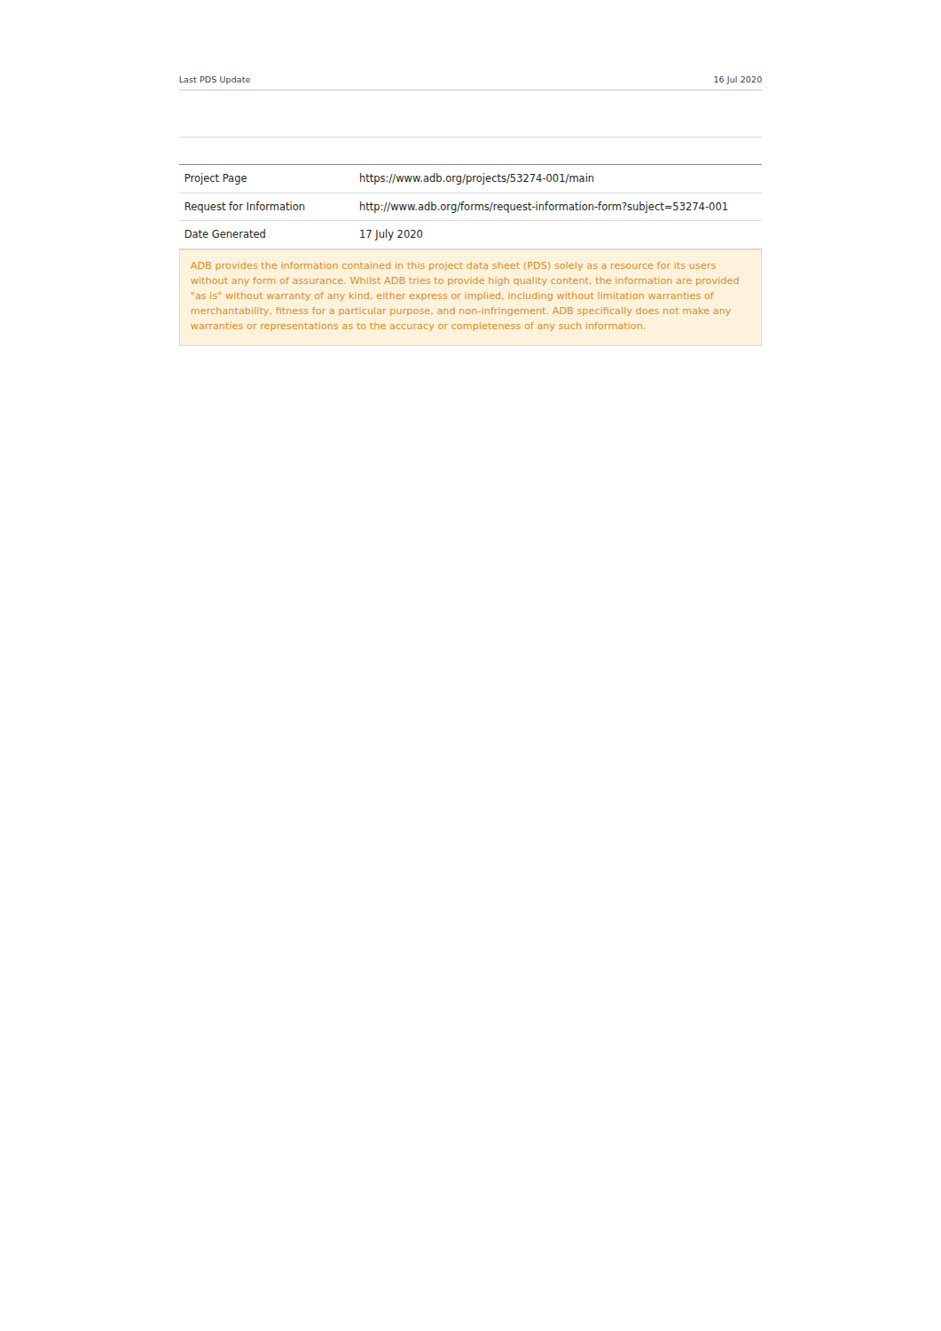Last PDS Update
16 Jul 2020
| Project Page | https://www.adb.org/projects/53274-001/main |
| Request for Information | http://www.adb.org/forms/request-information-form?subject=53274-001 |
| Date Generated | 17 July 2020 |
ADB provides the information contained in this project data sheet (PDS) solely as a resource for its users without any form of assurance. Whilst ADB tries to provide high quality content, the information are provided "as is" without warranty of any kind, either express or implied, including without limitation warranties of merchantability, fitness for a particular purpose, and non-infringement. ADB specifically does not make any warranties or representations as to the accuracy or completeness of any such information.